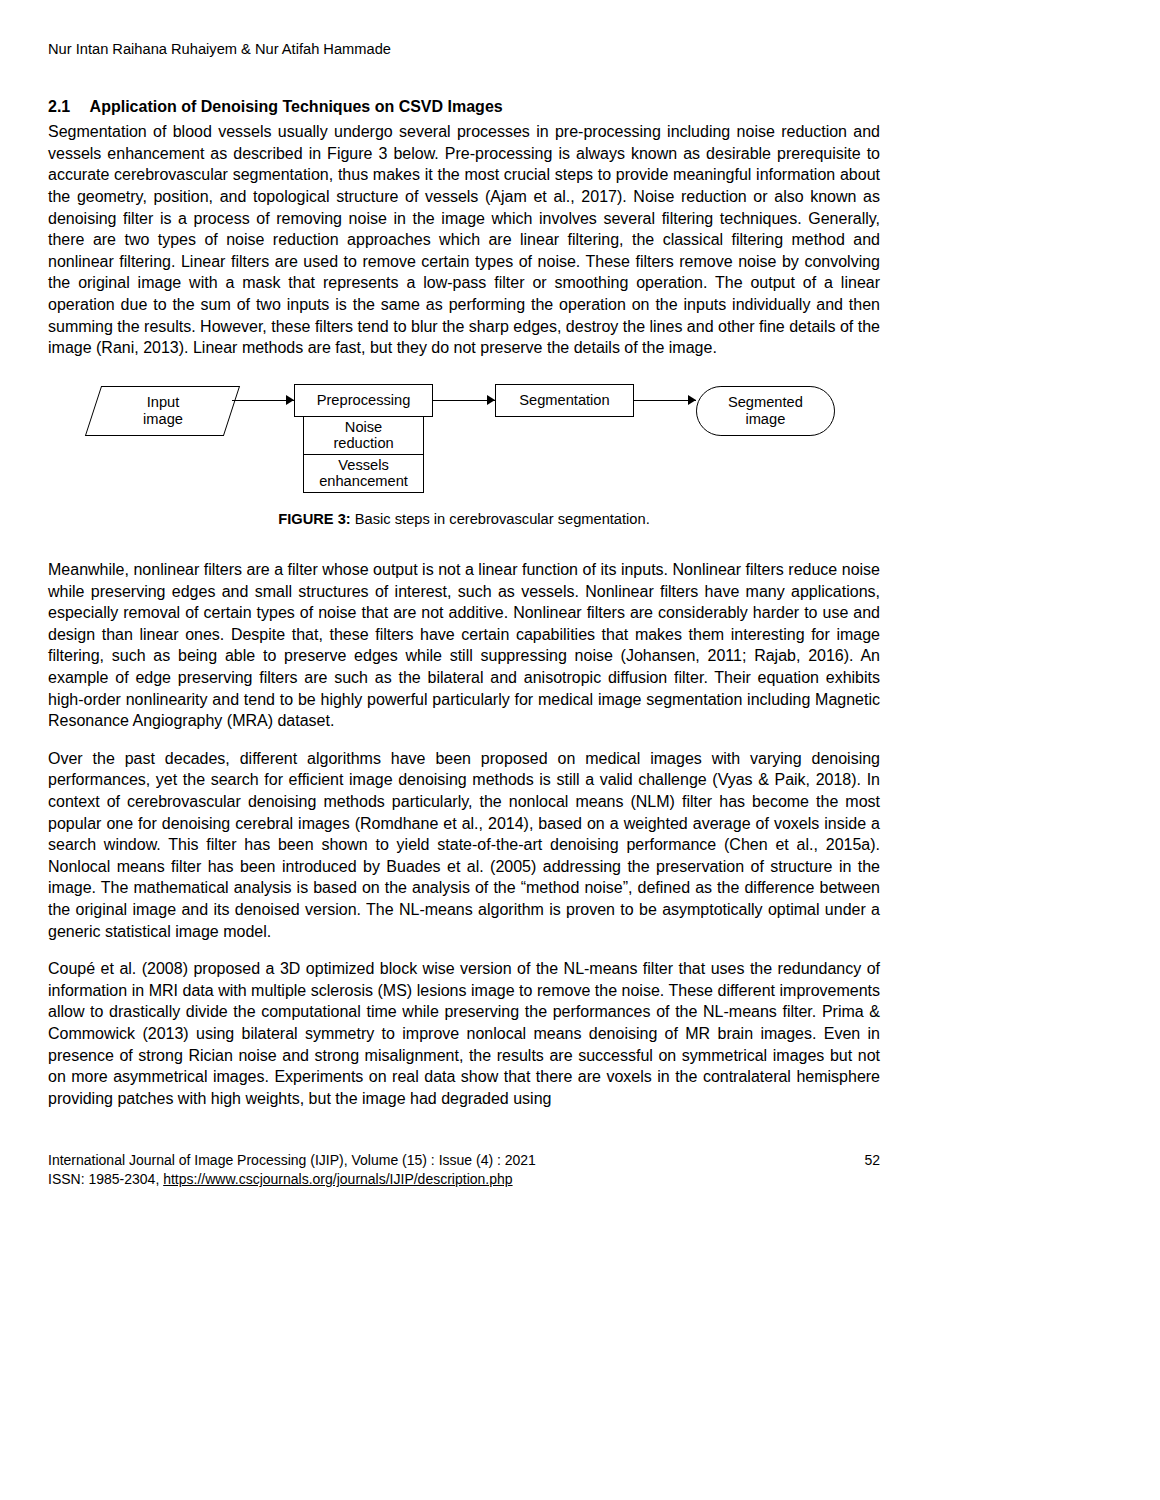Nur Intan Raihana Ruhaiyem & Nur Atifah Hammade
2.1 Application of Denoising Techniques on CSVD Images
Segmentation of blood vessels usually undergo several processes in pre-processing including noise reduction and vessels enhancement as described in Figure 3 below. Pre-processing is always known as desirable prerequisite to accurate cerebrovascular segmentation, thus makes it the most crucial steps to provide meaningful information about the geometry, position, and topological structure of vessels (Ajam et al., 2017). Noise reduction or also known as denoising filter is a process of removing noise in the image which involves several filtering techniques. Generally, there are two types of noise reduction approaches which are linear filtering, the classical filtering method and nonlinear filtering. Linear filters are used to remove certain types of noise. These filters remove noise by convolving the original image with a mask that represents a low-pass filter or smoothing operation. The output of a linear operation due to the sum of two inputs is the same as performing the operation on the inputs individually and then summing the results. However, these filters tend to blur the sharp edges, destroy the lines and other fine details of the image (Rani, 2013). Linear methods are fast, but they do not preserve the details of the image.
Input
image
Preprocessing
Noise
reduction
Vessels
enhancement
Segmentation
Segmented
image
FIGURE 3: Basic steps in cerebrovascular segmentation.
Meanwhile, nonlinear filters are a filter whose output is not a linear function of its inputs. Nonlinear filters reduce noise while preserving edges and small structures of interest, such as vessels. Nonlinear filters have many applications, especially removal of certain types of noise that are not additive. Nonlinear filters are considerably harder to use and design than linear ones. Despite that, these filters have certain capabilities that makes them interesting for image filtering, such as being able to preserve edges while still suppressing noise (Johansen, 2011; Rajab, 2016). An example of edge preserving filters are such as the bilateral and anisotropic diffusion filter. Their equation exhibits high-order nonlinearity and tend to be highly powerful particularly for medical image segmentation including Magnetic Resonance Angiography (MRA) dataset.
Over the past decades, different algorithms have been proposed on medical images with varying denoising performances, yet the search for efficient image denoising methods is still a valid challenge (Vyas & Paik, 2018). In context of cerebrovascular denoising methods particularly, the nonlocal means (NLM) filter has become the most popular one for denoising cerebral images (Romdhane et al., 2014), based on a weighted average of voxels inside a search window. This filter has been shown to yield state-of-the-art denoising performance (Chen et al., 2015a). Nonlocal means filter has been introduced by Buades et al. (2005) addressing the preservation of structure in the image. The mathematical analysis is based on the analysis of the “method noise”, defined as the difference between the original image and its denoised version. The NL-means algorithm is proven to be asymptotically optimal under a generic statistical image model.
Coupé et al. (2008) proposed a 3D optimized block wise version of the NL-means filter that uses the redundancy of information in MRI data with multiple sclerosis (MS) lesions image to remove the noise. These different improvements allow to drastically divide the computational time while preserving the performances of the NL-means filter. Prima & Commowick (2013) using bilateral symmetry to improve nonlocal means denoising of MR brain images. Even in presence of strong Rician noise and strong misalignment, the results are successful on symmetrical images but not on more asymmetrical images. Experiments on real data show that there are voxels in the contralateral hemisphere providing patches with high weights, but the image had degraded using
International Journal of Image Processing (IJIP), Volume (15) : Issue (4) : 2021
ISSN: 1985-2304, https://www.cscjournals.org/journals/IJIP/description.php
52